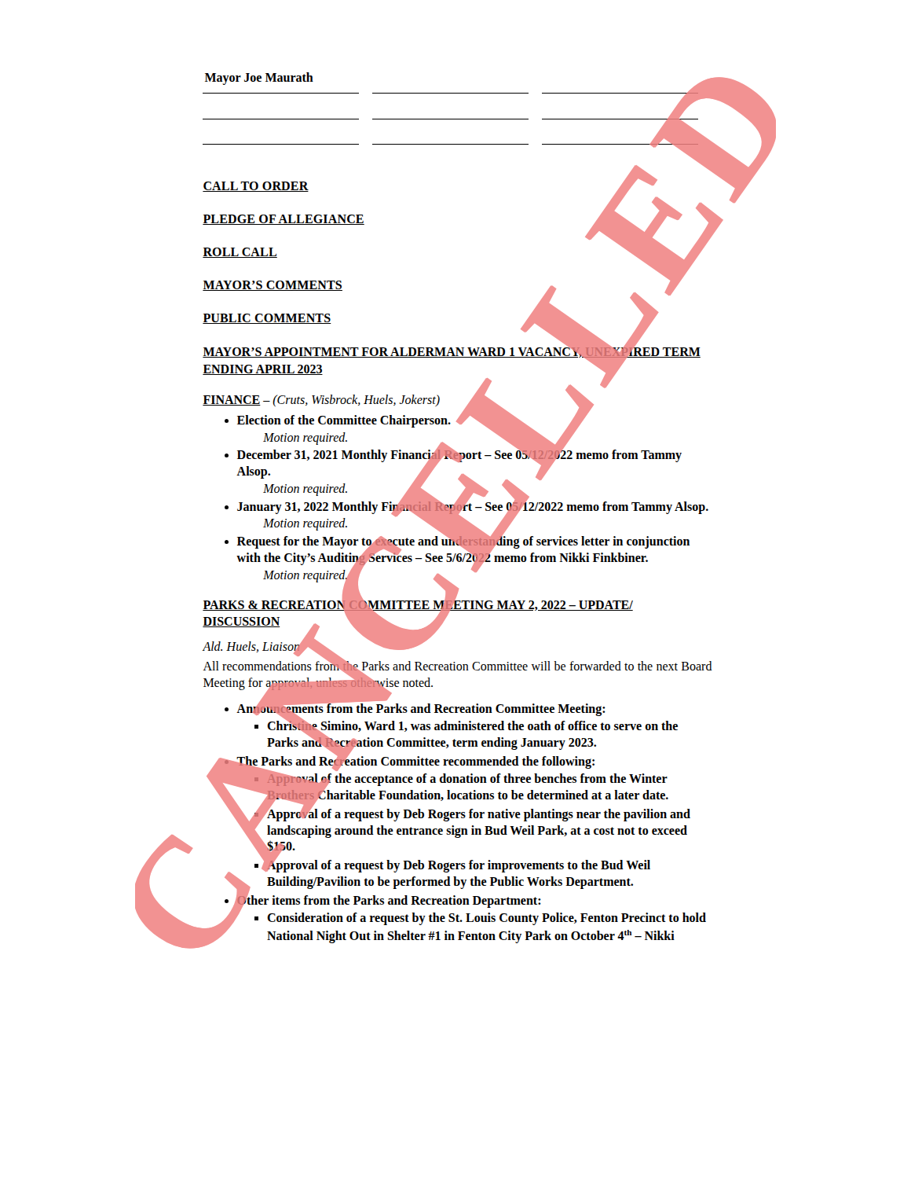CANCELLED
| Mayor Joe Maurath | | |
CALL TO ORDER
PLEDGE OF ALLEGIANCE
ROLL CALL
MAYOR’S COMMENTS
PUBLIC COMMENTS
MAYOR’S APPOINTMENT FOR ALDERMAN WARD 1 VACANCY, UNEXPIRED TERM ENDING APRIL 2023
FINANCE – (Cruts, Wisbrock, Huels, Jokerst)
Election of the Committee Chairperson. Motion required.
December 31, 2021 Monthly Financial Report – See 05/12/2022 memo from Tammy Alsop. Motion required.
January 31, 2022 Monthly Financial Report – See 05/12/2022 memo from Tammy Alsop. Motion required.
Request for the Mayor to execute and understanding of services letter in conjunction with the City’s Auditing Services – See 5/6/2022 memo from Nikki Finkbiner. Motion required.
PARKS & RECREATION COMMITTEE MEETING MAY 2, 2022 – UPDATE/ DISCUSSION
Ald. Huels, Liaison
All recommendations from the Parks and Recreation Committee will be forwarded to the next Board Meeting for approval, unless otherwise noted.
Announcements from the Parks and Recreation Committee Meeting:
Christine Simino, Ward 1, was administered the oath of office to serve on the Parks and Recreation Committee, term ending January 2023.
The Parks and Recreation Committee recommended the following:
Approval of the acceptance of a donation of three benches from the Winter Brothers Charitable Foundation, locations to be determined at a later date.
Approval of a request by Deb Rogers for native plantings near the pavilion and landscaping around the entrance sign in Bud Weil Park, at a cost not to exceed $150.
Approval of a request by Deb Rogers for improvements to the Bud Weil Building/Pavilion to be performed by the Public Works Department.
Other items from the Parks and Recreation Department:
Consideration of a request by the St. Louis County Police, Fenton Precinct to hold National Night Out in Shelter #1 in Fenton City Park on October 4th – Nikki